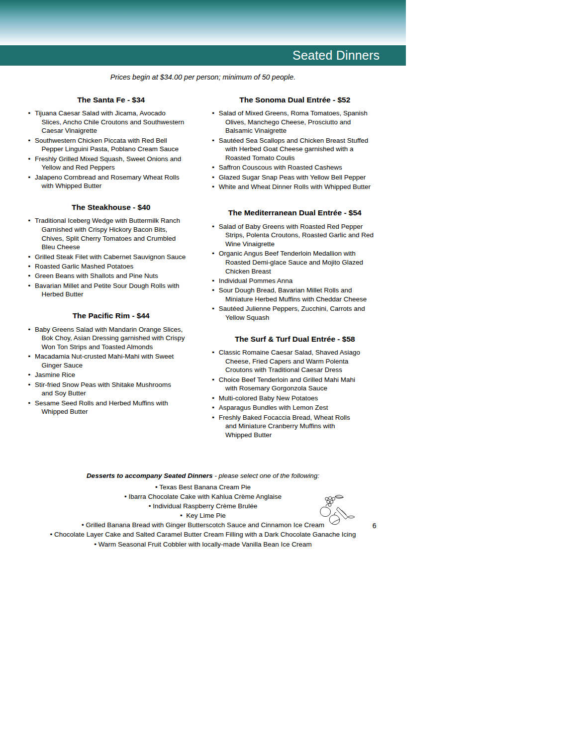Seated Dinners
Prices begin at $34.00 per person; minimum of 50 people.
The Santa Fe - $34
Tijuana Caesar Salad with Jicama, AvocadoSlices, Ancho Chile Croutons and Southwestern Caesar Vinaigrette
Southwestern Chicken Piccata with Red BellPepper Linguini Pasta, Poblano Cream Sauce
Freshly Grilled Mixed Squash, Sweet Onions andYellow and Red Peppers
Jalapeno Cornbread and Rosemary Wheat Rollswith Whipped Butter
The Steakhouse - $40
Traditional Iceberg Wedge with Buttermilk RanchGarnished with Crispy Hickory Bacon Bits, Chives, Split Cherry Tomatoes and Crumbled Bleu Cheese
Grilled Steak Filet with Cabernet Sauvignon Sauce
Roasted Garlic Mashed Potatoes
Green Beans with Shallots and Pine Nuts
Bavarian Millet and Petite Sour Dough Rolls withHerbed Butter
The Pacific Rim - $44
Baby Greens Salad with Mandarin Orange Slices,Bok Choy, Asian Dressing garnished with Crispy Won Ton Strips and Toasted Almonds
Macadamia Nut-crusted Mahi-Mahi with SweetGinger Sauce
Jasmine Rice
Stir-fried Snow Peas with Shitake Mushroomsand Soy Butter
Sesame Seed Rolls and Herbed Muffins withWhipped Butter
The Sonoma Dual Entrée - $52
Salad of Mixed Greens, Roma Tomatoes, SpanishOlives, Manchego Cheese, Prosciutto and Balsamic Vinaigrette
Sautéed Sea Scallops and Chicken Breast Stuffedwith Herbed Goat Cheese garnished with a Roasted Tomato Coulis
Saffron Couscous with Roasted Cashews
Glazed Sugar Snap Peas with Yellow Bell Pepper
White and Wheat Dinner Rolls with Whipped Butter
The Mediterranean Dual Entrée - $54
Salad of Baby Greens with Roasted Red PepperStrips, Polenta Croutons, Roasted Garlic and Red Wine Vinaigrette
Organic Angus Beef Tenderloin Medallion withRoasted Demi-glace Sauce and Mojito Glazed Chicken Breast
Individual Pommes Anna
Sour Dough Bread, Bavarian Millet Rolls andMiniature Herbed Muffins with Cheddar Cheese
Sautéed Julienne Peppers, Zucchini, Carrots andYellow Squash
The Surf & Turf Dual Entrée - $58
Classic Romaine Caesar Salad, Shaved AsiagoCheese, Fried Capers and Warm Polenta Croutons with Traditional Caesar Dress
Choice Beef Tenderloin and Grilled Mahi Mahiwith Rosemary Gorgonzola Sauce
Multi-colored Baby New Potatoes
Asparagus Bundles with Lemon Zest
Freshly Baked Focaccia Bread, Wheat Rollsand Miniature Cranberry Muffins with Whipped Butter
Desserts to accompany Seated Dinners - please select one of the following:
• Texas Best Banana Cream Pie
• Ibarra Chocolate Cake with Kahlua Crème Anglaise
• Individual Raspberry Crème Brulée
• Key Lime Pie
• Grilled Banana Bread with Ginger Butterscotch Sauce and Cinnamon Ice Cream
• Chocolate Layer Cake and Salted Caramel Butter Cream Filling with a Dark Chocolate Ganache Icing
• Warm Seasonal Fruit Cobbler with locally-made Vanilla Bean Ice Cream
6